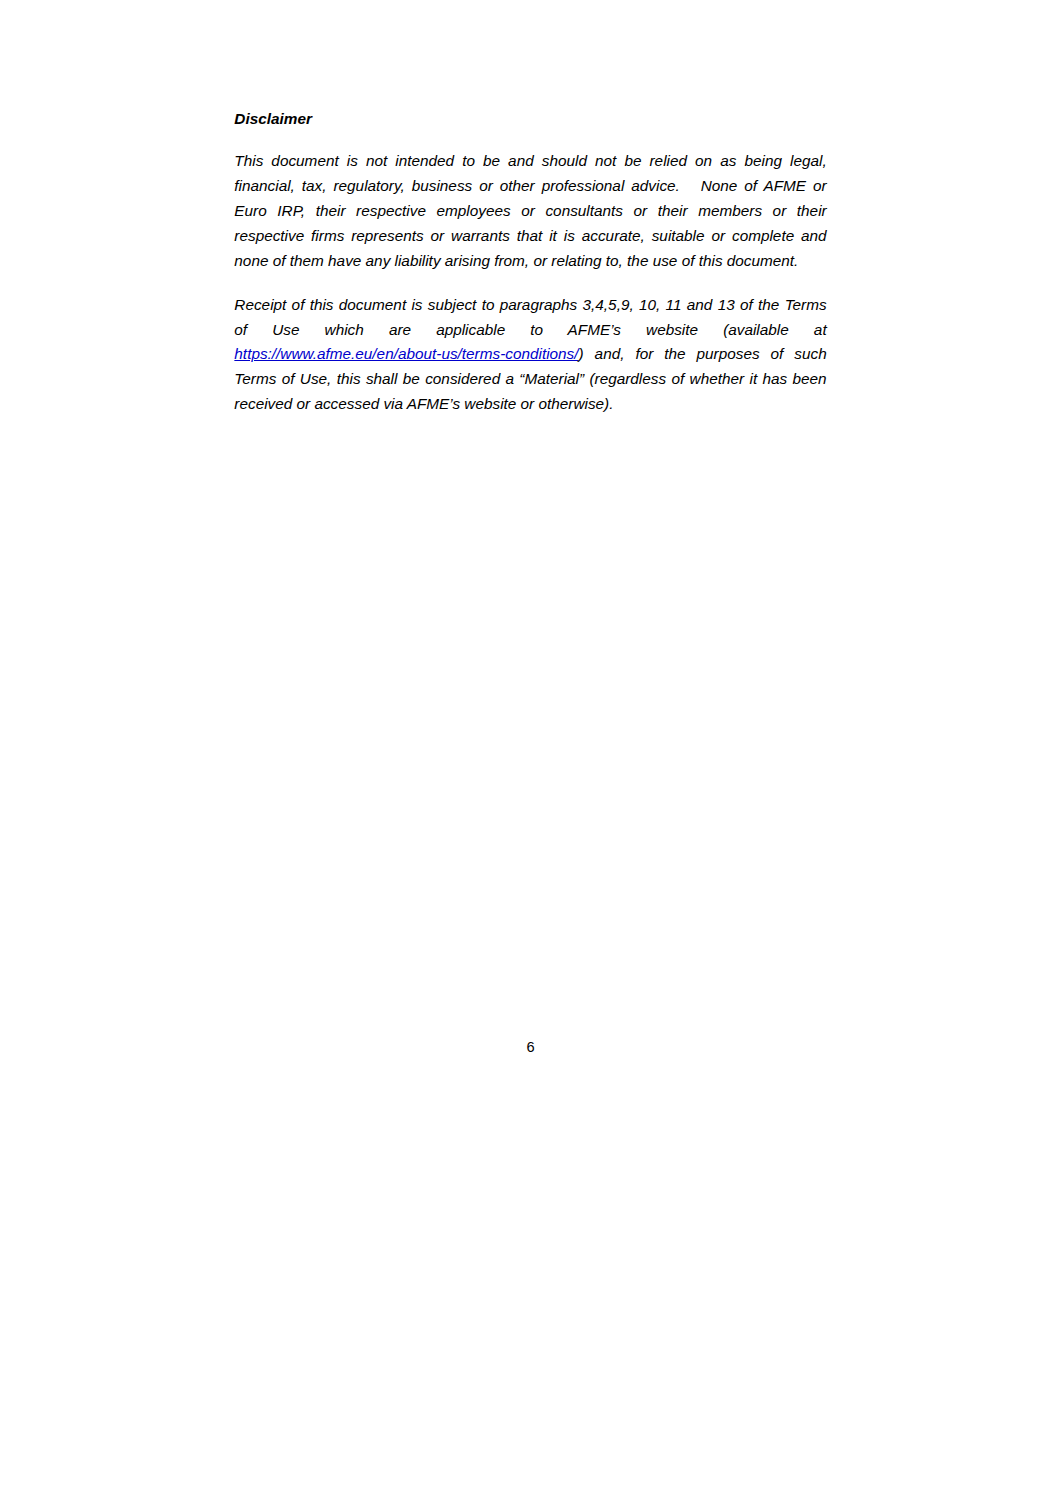Disclaimer
This document is not intended to be and should not be relied on as being legal, financial, tax, regulatory, business or other professional advice. None of AFME or Euro IRP, their respective employees or consultants or their members or their respective firms represents or warrants that it is accurate, suitable or complete and none of them have any liability arising from, or relating to, the use of this document.
Receipt of this document is subject to paragraphs 3,4,5,9, 10, 11 and 13 of the Terms of Use which are applicable to AFME’s website (available at https://www.afme.eu/en/about-us/terms-conditions/) and, for the purposes of such Terms of Use, this shall be considered a “Material” (regardless of whether it has been received or accessed via AFME’s website or otherwise).
6